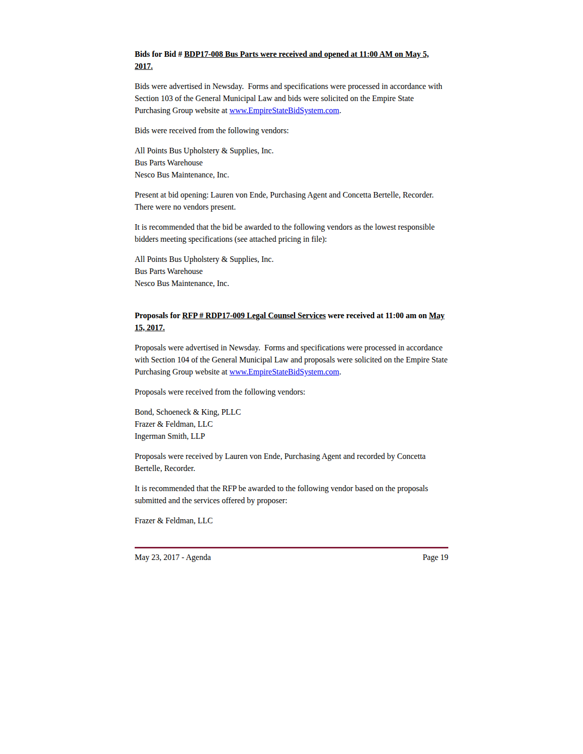Bids for Bid # BDP17-008 Bus Parts were received and opened at 11:00 AM on May 5, 2017.
Bids were advertised in Newsday. Forms and specifications were processed in accordance with Section 103 of the General Municipal Law and bids were solicited on the Empire State Purchasing Group website at www.EmpireStateBidSystem.com.
Bids were received from the following vendors:
All Points Bus Upholstery & Supplies, Inc.
Bus Parts Warehouse
Nesco Bus Maintenance, Inc.
Present at bid opening: Lauren von Ende, Purchasing Agent and Concetta Bertelle, Recorder. There were no vendors present.
It is recommended that the bid be awarded to the following vendors as the lowest responsible bidders meeting specifications (see attached pricing in file):
All Points Bus Upholstery & Supplies, Inc.
Bus Parts Warehouse
Nesco Bus Maintenance, Inc.
Proposals for RFP # RDP17-009 Legal Counsel Services were received at 11:00 am on May 15, 2017.
Proposals were advertised in Newsday. Forms and specifications were processed in accordance with Section 104 of the General Municipal Law and proposals were solicited on the Empire State Purchasing Group website at www.EmpireStateBidSystem.com.
Proposals were received from the following vendors:
Bond, Schoeneck & King, PLLC
Frazer & Feldman, LLC
Ingerman Smith, LLP
Proposals were received by Lauren von Ende, Purchasing Agent and recorded by Concetta Bertelle, Recorder.
It is recommended that the RFP be awarded to the following vendor based on the proposals submitted and the services offered by proposer:
Frazer & Feldman, LLC
May 23, 2017 - Agenda Page 19